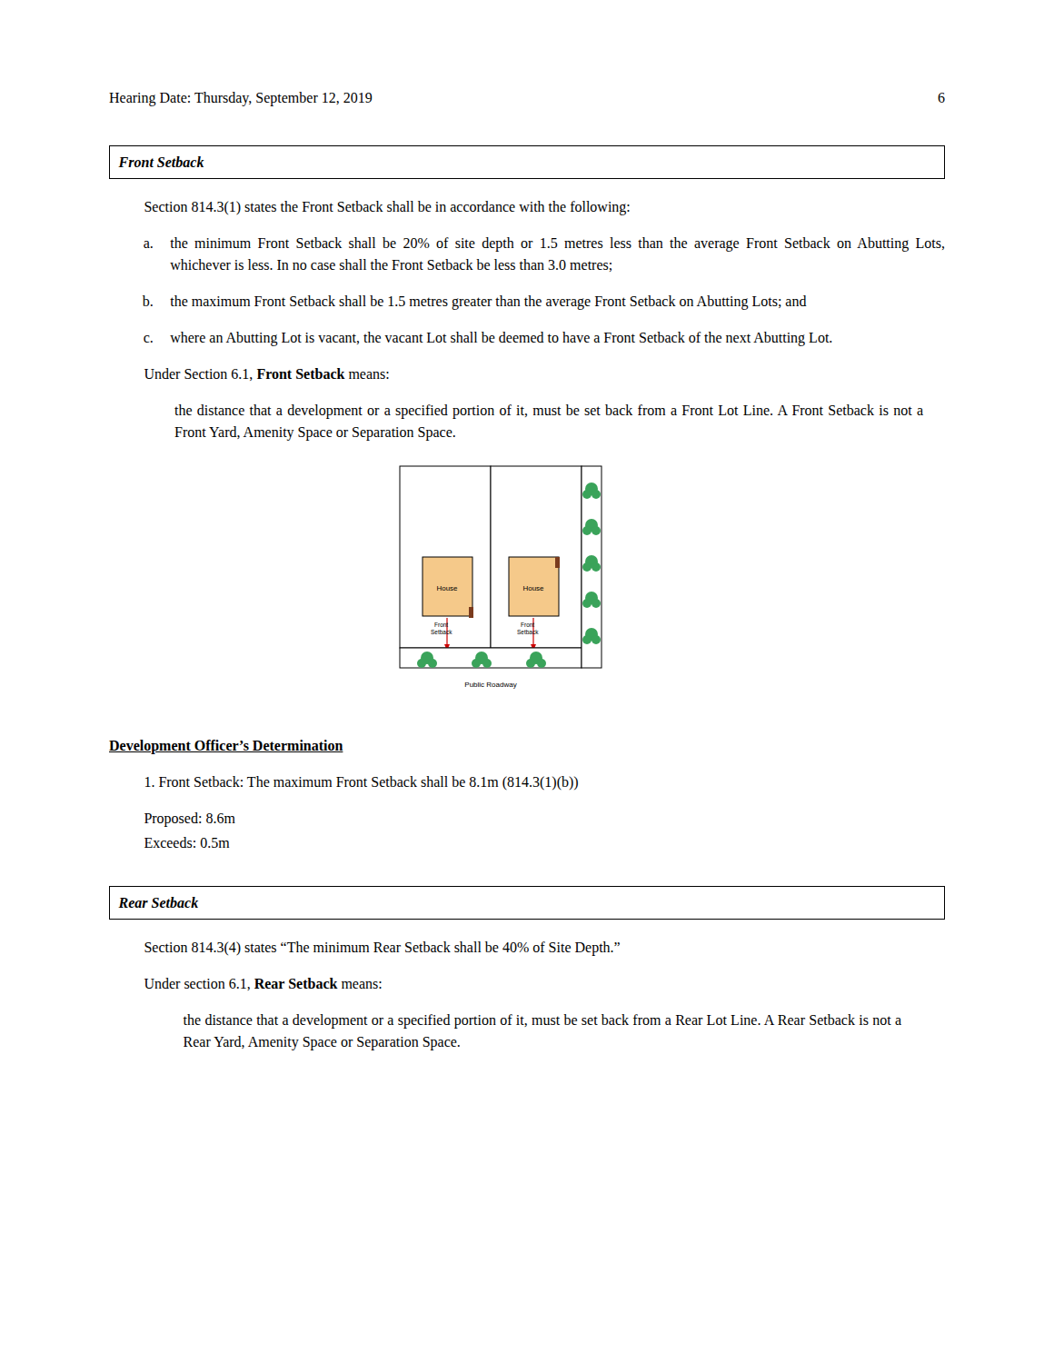Hearing Date: Thursday, September 12, 2019
6
Front Setback
Section 814.3(1) states the Front Setback shall be in accordance with the following:
the minimum Front Setback shall be 20% of site depth or 1.5 metres less than the average Front Setback on Abutting Lots, whichever is less. In no case shall the Front Setback be less than 3.0 metres;
the maximum Front Setback shall be 1.5 metres greater than the average Front Setback on Abutting Lots; and
where an Abutting Lot is vacant, the vacant Lot shall be deemed to have a Front Setback of the next Abutting Lot.
Under Section 6.1, Front Setback means:
the distance that a development or a specified portion of it, must be set back from a Front Lot Line. A Front Setback is not a Front Yard, Amenity Space or Separation Space.
House House Front Setback Front Setback Public Roadway
Development Officer’s Determination
1. Front Setback: The maximum Front Setback shall be 8.1m (814.3(1)(b))
Proposed: 8.6m
Exceeds: 0.5m
Rear Setback
Section 814.3(4) states “The minimum Rear Setback shall be 40% of Site Depth.”
Under section 6.1, Rear Setback means:
the distance that a development or a specified portion of it, must be set back from a Rear Lot Line. A Rear Setback is not a Rear Yard, Amenity Space or Separation Space.